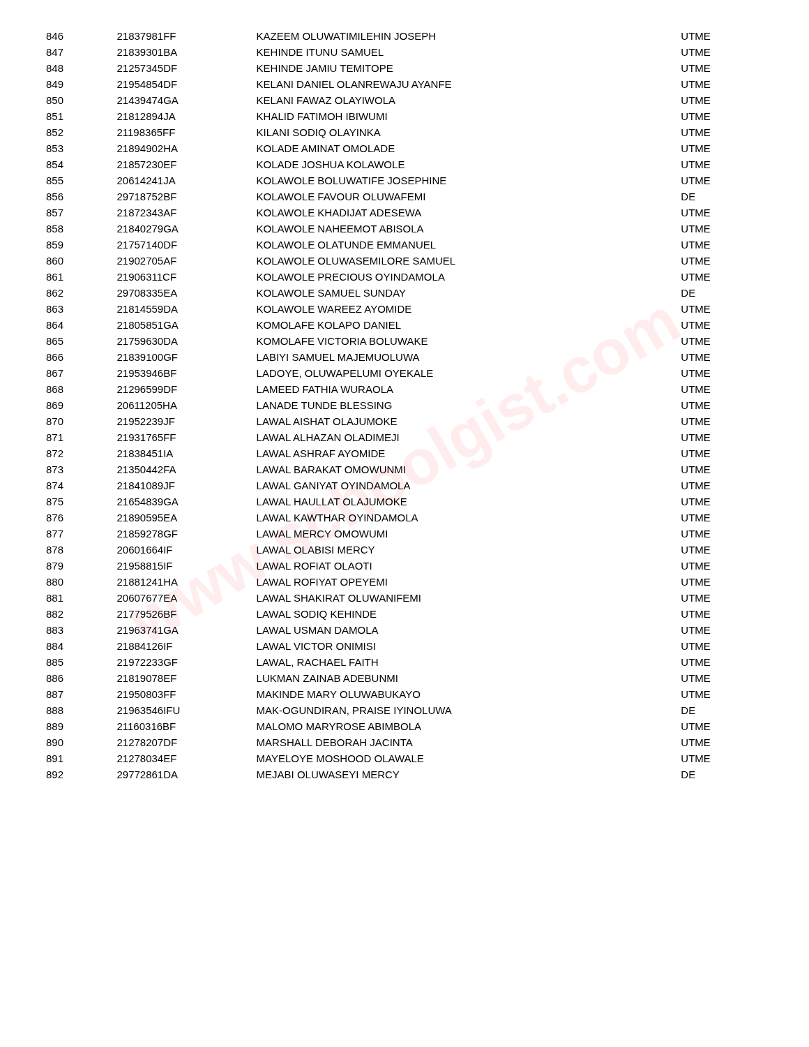www.schoolgist.com
| 846 | 21837981FF | KAZEEM OLUWATIMILEHIN JOSEPH | UTME |
| 847 | 21839301BA | KEHINDE ITUNU SAMUEL | UTME |
| 848 | 21257345DF | KEHINDE JAMIU TEMITOPE | UTME |
| 849 | 21954854DF | KELANI DANIEL OLANREWAJU AYANFE | UTME |
| 850 | 21439474GA | KELANI FAWAZ OLAYIWOLA | UTME |
| 851 | 21812894JA | KHALID FATIMOH IBIWUMI | UTME |
| 852 | 21198365FF | KILANI SODIQ OLAYINKA | UTME |
| 853 | 21894902HA | KOLADE AMINAT OMOLADE | UTME |
| 854 | 21857230EF | KOLADE JOSHUA KOLAWOLE | UTME |
| 855 | 20614241JA | KOLAWOLE BOLUWATIFE JOSEPHINE | UTME |
| 856 | 29718752BF | KOLAWOLE FAVOUR OLUWAFEMI | DE |
| 857 | 21872343AF | KOLAWOLE KHADIJAT ADESEWA | UTME |
| 858 | 21840279GA | KOLAWOLE NAHEEMOT ABISOLA | UTME |
| 859 | 21757140DF | KOLAWOLE OLATUNDE EMMANUEL | UTME |
| 860 | 21902705AF | KOLAWOLE OLUWASEMILORE SAMUEL | UTME |
| 861 | 21906311CF | KOLAWOLE PRECIOUS OYINDAMOLA | UTME |
| 862 | 29708335EA | KOLAWOLE SAMUEL SUNDAY | DE |
| 863 | 21814559DA | KOLAWOLE WAREEZ AYOMIDE | UTME |
| 864 | 21805851GA | KOMOLAFE KOLAPO DANIEL | UTME |
| 865 | 21759630DA | KOMOLAFE VICTORIA BOLUWAKE | UTME |
| 866 | 21839100GF | LABIYI SAMUEL MAJEMUOLUWA | UTME |
| 867 | 21953946BF | LADOYE, OLUWAPELUMI OYEKALE | UTME |
| 868 | 21296599DF | LAMEED FATHIA WURAOLA | UTME |
| 869 | 20611205HA | LANADE TUNDE BLESSING | UTME |
| 870 | 21952239JF | LAWAL AISHAT OLAJUMOKE | UTME |
| 871 | 21931765FF | LAWAL ALHAZAN OLADIMEJI | UTME |
| 872 | 21838451IA | LAWAL ASHRAF AYOMIDE | UTME |
| 873 | 21350442FA | LAWAL BARAKAT OMOWUNMI | UTME |
| 874 | 21841089JF | LAWAL GANIYAT OYINDAMOLA | UTME |
| 875 | 21654839GA | LAWAL HAULLAT OLAJUMOKE | UTME |
| 876 | 21890595EA | LAWAL KAWTHAR OYINDAMOLA | UTME |
| 877 | 21859278GF | LAWAL MERCY OMOWUMI | UTME |
| 878 | 20601664IF | LAWAL OLABISI MERCY | UTME |
| 879 | 21958815IF | LAWAL ROFIAT OLAOTI | UTME |
| 880 | 21881241HA | LAWAL ROFIYAT OPEYEMI | UTME |
| 881 | 20607677EA | LAWAL SHAKIRAT OLUWANIFEMI | UTME |
| 882 | 21779526BF | LAWAL SODIQ KEHINDE | UTME |
| 883 | 21963741GA | LAWAL USMAN DAMOLA | UTME |
| 884 | 21884126IF | LAWAL VICTOR ONIMISI | UTME |
| 885 | 21972233GF | LAWAL, RACHAEL FAITH | UTME |
| 886 | 21819078EF | LUKMAN ZAINAB ADEBUNMI | UTME |
| 887 | 21950803FF | MAKINDE MARY OLUWABUKAYO | UTME |
| 888 | 21963546IFU | MAK-OGUNDIRAN, PRAISE IYINOLUWA | DE |
| 889 | 21160316BF | MALOMO MARYROSE ABIMBOLA | UTME |
| 890 | 21278207DF | MARSHALL DEBORAH JACINTA | UTME |
| 891 | 21278034EF | MAYELOYE MOSHOOD OLAWALE | UTME |
| 892 | 29772861DA | MEJABI OLUWASEYI MERCY | DE |